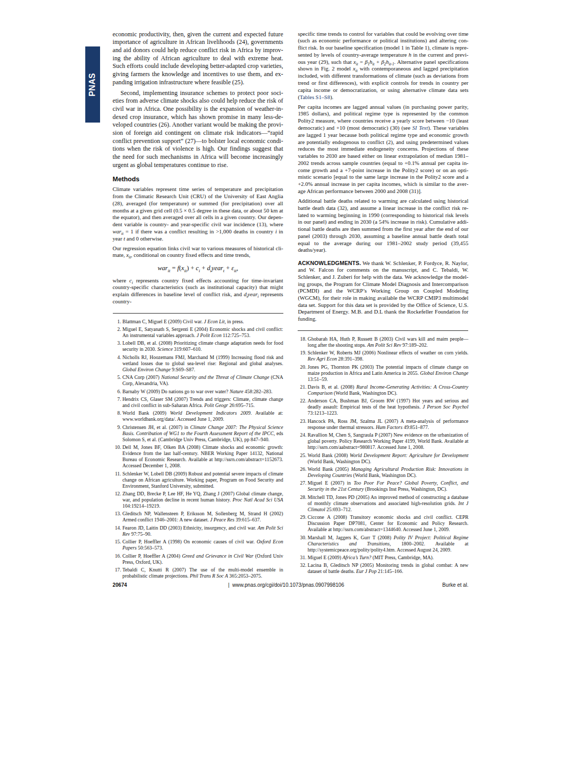PNAS
economic productivity, then, given the current and expected future importance of agriculture in African livelihoods (24), governments and aid donors could help reduce conflict risk in Africa by improving the ability of African agriculture to deal with extreme heat. Such efforts could include developing better-adapted crop varieties, giving farmers the knowledge and incentives to use them, and expanding irrigation infrastructure where feasible (25).
Second, implementing insurance schemes to protect poor societies from adverse climate shocks also could help reduce the risk of civil war in Africa. One possibility is the expansion of weather-indexed crop insurance, which has shown promise in many less-developed countries (26). Another variant would be making the provision of foreign aid contingent on climate risk indicators—“rapid conflict prevention support” (27)—to bolster local economic conditions when the risk of violence is high. Our findings suggest that the need for such mechanisms in Africa will become increasingly urgent as global temperatures continue to rise.
Methods
Climate variables represent time series of temperature and precipitation from the Climatic Research Unit (CRU) of the University of East Anglia (28), averaged (for temperature) or summed (for precipitation) over all months at a given grid cell (0.5 × 0.5 degree in these data, or about 50 km at the equator), and then averaged over all cells in a given country. Our dependent variable is country- and year-specific civil war incidence (13), where warit = 1 if there was a conflict resulting in >1,000 deaths in country i in year t and 0 otherwise.
Our regression equation links civil war to various measures of historical climate, xit, conditional on country fixed effects and time trends,
warit = f(xit) + ci + diyeart + εit,
where ci represents country fixed effects accounting for time-invariant country-specific characteristics (such as institutional capacity) that might explain differences in baseline level of conflict risk, and diyeari represents country-
Blattman C, Miguel E (2009) Civil war. J Econ Lit, in press.
Miguel E, Satyanath S, Sergenti E (2004) Economic shocks and civil conflict: An instrumental variables approach. J Polit Econ 112:725–753.
Lobell DB, et al. (2008) Prioritizing climate change adaptation needs for food security in 2030. Science 319:607–610.
Nicholls RJ, Hoozemans FMJ, Marchand M (1999) Increasing flood risk and wetland losses due to global sea-level rise: Regional and global analyses. Global Environ Change 9:S69–S87.
CNA Corp (2007) National Security and the Threat of Climate Change (CNA Corp, Alexandria, VA).
Barnaby W (2009) Do nations go to war over water? Nature 458:282–283.
Hendrix CS, Glaser SM (2007) Trends and triggers: Climate, climate change and civil conflict in sub-Saharan Africa. Polit Geogr 26:695–715.
World Bank (2009) World Development Indicators 2009. Available at: www.worldbank.org/data/. Accessed June 1, 2009.
Christensen JH, et al. (2007) in Climate Change 2007: The Physical Science Basis. Contribution of WG1 to the Fourth Assessment Report of the IPCC, eds Solomon S, et al. (Cambridge Univ Press, Cambridge, UK), pp 847–940.
Dell M, Jones BF, Olken BA (2008) Climate shocks and economic growth: Evidence from the last half-century. NBER Working Paper 14132, National Bureau of Economic Research. Available at http://ssrn.com/abstract=1152673. Accessed December 1, 2008.
Schlenker W, Lobell DB (2009) Robust and potential severe impacts of climate change on African agriculture. Working paper, Program on Food Security and Environment, Stanford University, submitted.
Zhang DD, Brecke P, Lee HF, He YQ, Zhang J (2007) Global climate change, war, and population decline in recent human history. Proc Natl Acad Sci USA 104:19214–19219.
Gleditsch NP, Wallensteen P, Eriksson M, Sollenberg M, Strand H (2002) Armed conflict 1946–2001: A new dataset. J Peace Res 39:615–637.
Fearon JD, Laitin DD (2003) Ethnicity, insurgency, and civil war. Am Polit Sci Rev 97:75–90.
Collier P, Hoeffler A (1998) On economic causes of civil war. Oxford Econ Papers 50:563–573.
Collier P, Hoeffler A (2004) Greed and Grievance in Civil War (Oxford Univ Press, Oxford, UK).
Tebaldi C, Knutti R (2007) The use of the multi-model ensemble in probabilistic climate projections. Phil Trans R Soc A 365:2053–2075.
specific time trends to control for variables that could be evolving over time (such as economic performance or political institutions) and altering conflict risk. In our baseline specification (model 1 in Table 1), climate is represented by levels of country-average temperature h in the current and previous year (29), such that xit = β1hit + β2hit-1. Alternative panel specifications shown in Fig. 2 model xit with contemporaneous and lagged precipitation included, with different transformations of climate (such as deviations from trend or first differences), with explicit controls for trends in country per capita income or democratization, or using alternative climate data sets (Tables S1–S8).
Per capita incomes are lagged annual values (in purchasing power parity, 1985 dollars), and political regime type is represented by the common Polity2 measure, where countries receive a yearly score between −10 (least democratic) and +10 (most democratic) (30) (see SI Text). These variables are lagged 1 year because both political regime type and economic growth are potentially endogenous to conflict (2), and using predetermined values reduces the most immediate endogeneity concerns. Projections of these variables to 2030 are based either on linear extrapolation of median 1981–2002 trends across sample countries (equal to +0.1% annual per capita income growth and a +7-point increase in the Polity2 score) or on an optimistic scenario [equal to the same large increase in the Polity2 score and a +2.0% annual increase in per capita incomes, which is similar to the average African performance between 2000 and 2008 (31)].
Additional battle deaths related to warming are calculated using historical battle death data (32), and assume a linear increase in the conflict risk related to warming beginning in 1990 (corresponding to historical risk levels in our panel) and ending in 2030 (a 54% increase in risk). Cumulative additional battle deaths are then summed from the first year after the end of our panel (2003) through 2030, assuming a baseline annual battle death total equal to the average during our 1981–2002 study period (39,455 deaths/year).
ACKNOWLEDGMENTS. We thank W. Schlenker, P. Fordyce, R. Naylor, and W. Falcon for comments on the manuscript, and C. Tebaldi, W. Schlenker, and J. Zuberi for help with the data. We acknowledge the modeling groups, the Program for Climate Model Diagnosis and Intercomparison (PCMDI) and the WCRP’s Working Group on Coupled Modeling (WGCM), for their role in making available the WCRP CMIP3 multimodel data set. Support for this data set is provided by the Office of Science, U.S. Department of Energy. M.B. and D.L thank the Rockefeller Foundation for funding.
Ghobarah HA, Huth P, Russett B (2003) Civil wars kill and maim people—long after the shooting stops. Am Polit Sci Rev 97:189–202.
Schlenker W, Roberts MJ (2006) Nonlinear effects of weather on corn yields. Rev Agri Econ 28:391–398.
Jones PG, Thornton PK (2003) The potential impacts of climate change on maize production in Africa and Latin America in 2055. Global Environ Change 13:51–59.
Davis B, et al. (2008) Rural Income-Generating Activities: A Cross-Country Comparison (World Bank, Washington DC).
Anderson CA, Bushman BJ, Groom RW (1997) Hot years and serious and deadly assault: Empirical tests of the heat hypothesis. J Person Soc Psychol 73:1213–1223.
Hancock PA, Ross JM, Szalma JL (2007) A meta-analysis of performance response under thermal stressors. Hum Factors 49:851–877.
Ravallion M, Chen S, Sangraula P (2007) New evidence on the urbanization of global poverty. Policy Research Working Paper 4199, World Bank. Available at http://ssrn.com/aabstract=980817. Accessed June 1, 2008.
World Bank (2008) World Development Report: Agriculture for Development (World Bank, Washington DC).
World Bank (2005) Managing Agricultural Production Risk: Innovations in Developing Countries (World Bank, Washington DC).
Miguel E (2007) in Too Poor For Peace? Global Poverty, Conflict, and Security in the 21st Century (Brookings Inst Press, Washington, DC).
Mitchell TD, Jones PD (2005) An improved method of constructing a database of monthly climate observations and associated high-resolution grids. Int J Climatol 25:693–712.
Ciccone A (2008) Transitory economic shocks and civil conflict. CEPR Discussion Paper DP7081, Center for Economic and Policy Research. Available at http://ssrn.com/abstract=1344640. Accessed June 1, 2009.
Marshall M, Jaggers K, Gurr T (2008) Polity IV Project: Political Regime Characteristics and Transitions, 1800–2002. Available at http://systemicpeace.org/polity/polity4.htm. Accessed August 24, 2009.
Miguel E (2009) Africa’s Turn? (MIT Press, Cambridge, MA).
Lacina B, Gleditsch NP (2005) Monitoring trends in global combat: A new dataset of battle deaths. Eur J Pop 21:145–166.
20674
|www.pnas.org/cgi/doi/10.1073/pnas.0907998106
Burke et al.